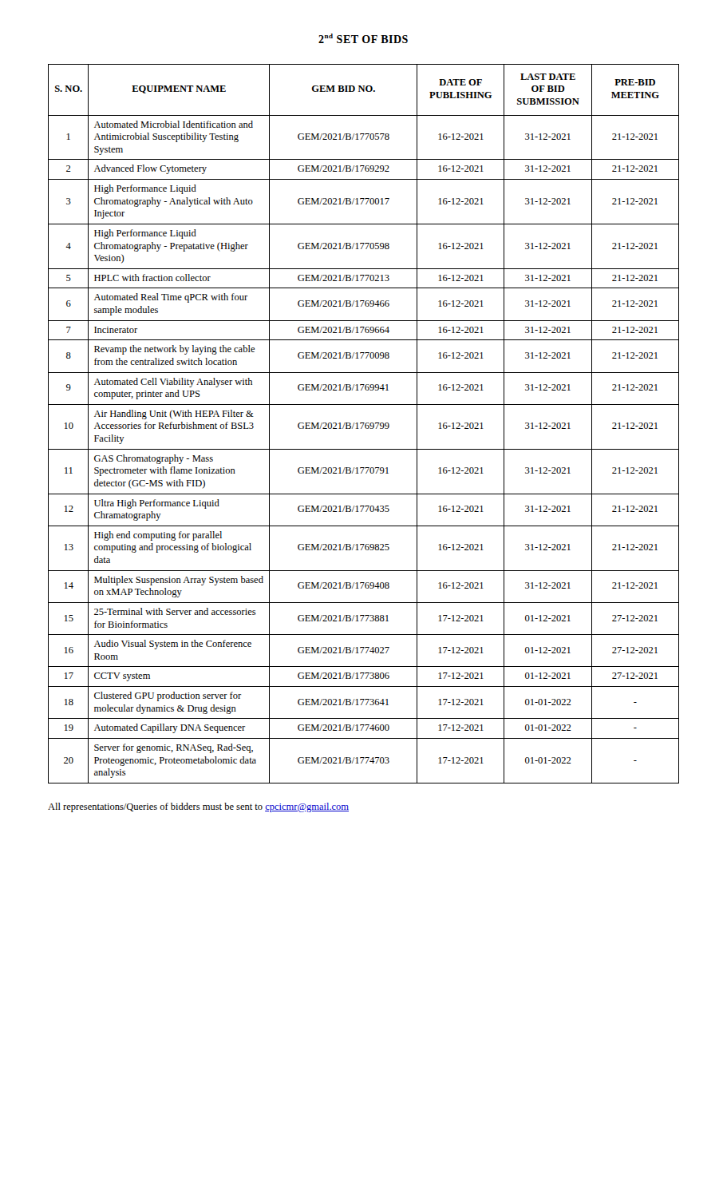2nd SET OF BIDS
| S. NO. | EQUIPMENT NAME | GEM BID NO. | DATE OF PUBLISHING | LAST DATE OF BID SUBMISSION | PRE-BID MEETING |
| --- | --- | --- | --- | --- | --- |
| 1 | Automated Microbial Identification and Antimicrobial Susceptibility Testing System | GEM/2021/B/1770578 | 16-12-2021 | 31-12-2021 | 21-12-2021 |
| 2 | Advanced Flow Cytometery | GEM/2021/B/1769292 | 16-12-2021 | 31-12-2021 | 21-12-2021 |
| 3 | High Performance Liquid Chromatography - Analytical with Auto Injector | GEM/2021/B/1770017 | 16-12-2021 | 31-12-2021 | 21-12-2021 |
| 4 | High Performance Liquid Chromatography - Prepatative (Higher Vesion) | GEM/2021/B/1770598 | 16-12-2021 | 31-12-2021 | 21-12-2021 |
| 5 | HPLC with fraction collector | GEM/2021/B/1770213 | 16-12-2021 | 31-12-2021 | 21-12-2021 |
| 6 | Automated Real Time qPCR with four sample modules | GEM/2021/B/1769466 | 16-12-2021 | 31-12-2021 | 21-12-2021 |
| 7 | Incinerator | GEM/2021/B/1769664 | 16-12-2021 | 31-12-2021 | 21-12-2021 |
| 8 | Revamp the network by laying the cable from the centralized switch location | GEM/2021/B/1770098 | 16-12-2021 | 31-12-2021 | 21-12-2021 |
| 9 | Automated Cell Viability Analyser with computer, printer and UPS | GEM/2021/B/1769941 | 16-12-2021 | 31-12-2021 | 21-12-2021 |
| 10 | Air Handling Unit (With HEPA Filter & Accessories for Refurbishment of BSL3 Facility | GEM/2021/B/1769799 | 16-12-2021 | 31-12-2021 | 21-12-2021 |
| 11 | GAS Chromatography - Mass Spectrometer with flame Ionization detector (GC-MS with FID) | GEM/2021/B/1770791 | 16-12-2021 | 31-12-2021 | 21-12-2021 |
| 12 | Ultra High Performance Liquid Chramatography | GEM/2021/B/1770435 | 16-12-2021 | 31-12-2021 | 21-12-2021 |
| 13 | High end computing for parallel computing and processing of biological data | GEM/2021/B/1769825 | 16-12-2021 | 31-12-2021 | 21-12-2021 |
| 14 | Multiplex Suspension Array System based on xMAP Technology | GEM/2021/B/1769408 | 16-12-2021 | 31-12-2021 | 21-12-2021 |
| 15 | 25-Terminal with Server and accessories for Bioinformatics | GEM/2021/B/1773881 | 17-12-2021 | 01-12-2021 | 27-12-2021 |
| 16 | Audio Visual System in the Conference Room | GEM/2021/B/1774027 | 17-12-2021 | 01-12-2021 | 27-12-2021 |
| 17 | CCTV system | GEM/2021/B/1773806 | 17-12-2021 | 01-12-2021 | 27-12-2021 |
| 18 | Clustered GPU production server for molecular dynamics & Drug design | GEM/2021/B/1773641 | 17-12-2021 | 01-01-2022 | - |
| 19 | Automated Capillary DNA Sequencer | GEM/2021/B/1774600 | 17-12-2021 | 01-01-2022 | - |
| 20 | Server for genomic, RNASeq, Rad-Seq, Proteogenomic, Proteometabolomic data analysis | GEM/2021/B/1774703 | 17-12-2021 | 01-01-2022 | - |
All representations/Queries of bidders must be sent to cpcicmr@gmail.com